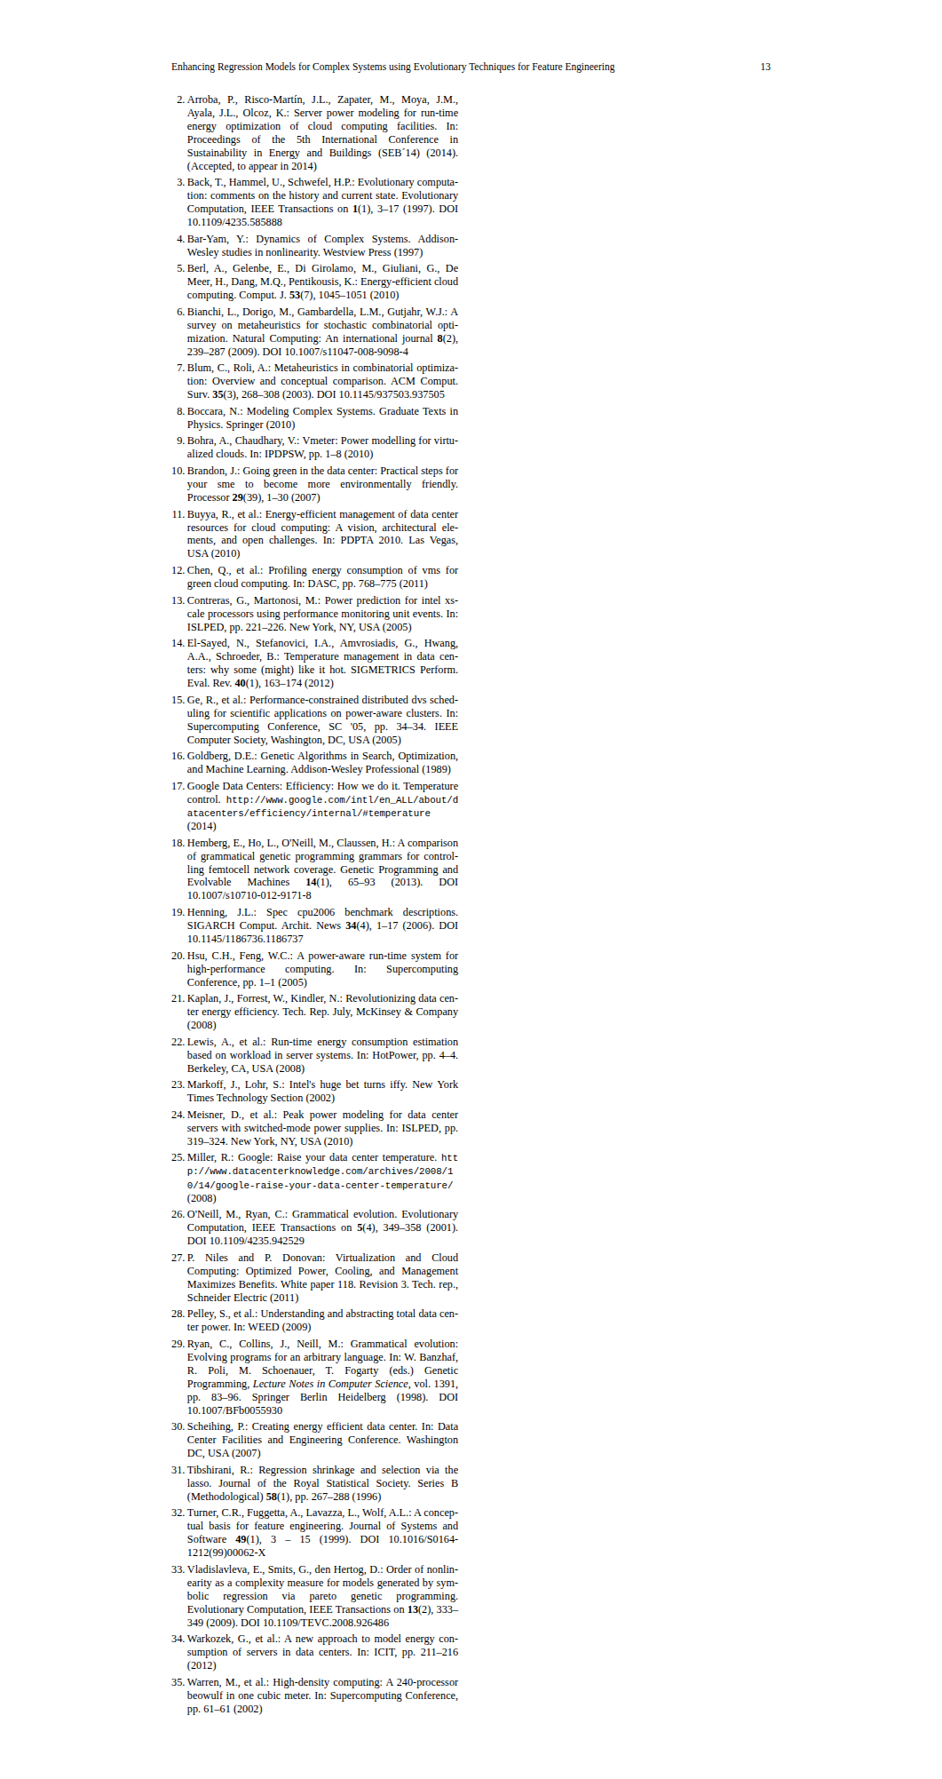Enhancing Regression Models for Complex Systems using Evolutionary Techniques for Feature Engineering 13
Arroba, P., Risco-Martín, J.L., Zapater, M., Moya, J.M., Ayala, J.L., Olcoz, K.: Server power modeling for run-time energy optimization of cloud computing facilities. In: Proceedings of the 5th International Conference in Sustainability in Energy and Buildings (SEB´14) (2014). (Accepted, to appear in 2014)
Back, T., Hammel, U., Schwefel, H.P.: Evolutionary computation: comments on the history and current state. Evolutionary Computation, IEEE Transactions on 1(1), 3–17 (1997). DOI 10.1109/4235.585888
Bar-Yam, Y.: Dynamics of Complex Systems. Addison-Wesley studies in nonlinearity. Westview Press (1997)
Berl, A., Gelenbe, E., Di Girolamo, M., Giuliani, G., De Meer, H., Dang, M.Q., Pentikousis, K.: Energy-efficient cloud computing. Comput. J. 53(7), 1045–1051 (2010)
Bianchi, L., Dorigo, M., Gambardella, L.M., Gutjahr, W.J.: A survey on metaheuristics for stochastic combinatorial optimization. Natural Computing: An international journal 8(2), 239–287 (2009). DOI 10.1007/s11047-008-9098-4
Blum, C., Roli, A.: Metaheuristics in combinatorial optimization: Overview and conceptual comparison. ACM Comput. Surv. 35(3), 268–308 (2003). DOI 10.1145/937503.937505
Boccara, N.: Modeling Complex Systems. Graduate Texts in Physics. Springer (2010)
Bohra, A., Chaudhary, V.: Vmeter: Power modelling for virtualized clouds. In: IPDPSW, pp. 1–8 (2010)
Brandon, J.: Going green in the data center: Practical steps for your sme to become more environmentally friendly. Processor 29(39), 1–30 (2007)
Buyya, R., et al.: Energy-efficient management of data center resources for cloud computing: A vision, architectural elements, and open challenges. In: PDPTA 2010. Las Vegas, USA (2010)
Chen, Q., et al.: Profiling energy consumption of vms for green cloud computing. In: DASC, pp. 768–775 (2011)
Contreras, G., Martonosi, M.: Power prediction for intel xscale processors using performance monitoring unit events. In: ISLPED, pp. 221–226. New York, NY, USA (2005)
El-Sayed, N., Stefanovici, I.A., Amvrosiadis, G., Hwang, A.A., Schroeder, B.: Temperature management in data centers: why some (might) like it hot. SIGMETRICS Perform. Eval. Rev. 40(1), 163–174 (2012)
Ge, R., et al.: Performance-constrained distributed dvs scheduling for scientific applications on power-aware clusters. In: Supercomputing Conference, SC '05, pp. 34–34. IEEE Computer Society, Washington, DC, USA (2005)
Goldberg, D.E.: Genetic Algorithms in Search, Optimization, and Machine Learning. Addison-Wesley Professional (1989)
Google Data Centers: Efficiency: How we do it. Temperature control. http://www.google.com/intl/en_ALL/about/datacenters/efficiency/internal/#temperature (2014)
Hemberg, E., Ho, L., O'Neill, M., Claussen, H.: A comparison of grammatical genetic programming grammars for controlling femtocell network coverage. Genetic Programming and Evolvable Machines 14(1), 65–93 (2013). DOI 10.1007/s10710-012-9171-8
Henning, J.L.: Spec cpu2006 benchmark descriptions. SIGARCH Comput. Archit. News 34(4), 1–17 (2006). DOI 10.1145/1186736.1186737
Hsu, C.H., Feng, W.C.: A power-aware run-time system for high-performance computing. In: Supercomputing Conference, pp. 1–1 (2005)
Kaplan, J., Forrest, W., Kindler, N.: Revolutionizing data center energy efficiency. Tech. Rep. July, McKinsey & Company (2008)
Lewis, A., et al.: Run-time energy consumption estimation based on workload in server systems. In: HotPower, pp. 4–4. Berkeley, CA, USA (2008)
Markoff, J., Lohr, S.: Intel's huge bet turns iffy. New York Times Technology Section (2002)
Meisner, D., et al.: Peak power modeling for data center servers with switched-mode power supplies. In: ISLPED, pp. 319–324. New York, NY, USA (2010)
Miller, R.: Google: Raise your data center temperature. http://www.datacenterknowledge.com/archives/2008/10/14/google-raise-your-data-center-temperature/ (2008)
O'Neill, M., Ryan, C.: Grammatical evolution. Evolutionary Computation, IEEE Transactions on 5(4), 349–358 (2001). DOI 10.1109/4235.942529
P. Niles and P. Donovan: Virtualization and Cloud Computing: Optimized Power, Cooling, and Management Maximizes Benefits. White paper 118. Revision 3. Tech. rep., Schneider Electric (2011)
Pelley, S., et al.: Understanding and abstracting total data center power. In: WEED (2009)
Ryan, C., Collins, J., Neill, M.: Grammatical evolution: Evolving programs for an arbitrary language. In: W. Banzhaf, R. Poli, M. Schoenauer, T. Fogarty (eds.) Genetic Programming, Lecture Notes in Computer Science, vol. 1391, pp. 83–96. Springer Berlin Heidelberg (1998). DOI 10.1007/BFb0055930
Scheihing, P.: Creating energy efficient data center. In: Data Center Facilities and Engineering Conference. Washington DC, USA (2007)
Tibshirani, R.: Regression shrinkage and selection via the lasso. Journal of the Royal Statistical Society. Series B (Methodological) 58(1), pp. 267–288 (1996)
Turner, C.R., Fuggetta, A., Lavazza, L., Wolf, A.L.: A conceptual basis for feature engineering. Journal of Systems and Software 49(1), 3 – 15 (1999). DOI 10.1016/S0164-1212(99)00062-X
Vladislavleva, E., Smits, G., den Hertog, D.: Order of nonlinearity as a complexity measure for models generated by symbolic regression via pareto genetic programming. Evolutionary Computation, IEEE Transactions on 13(2), 333–349 (2009). DOI 10.1109/TEVC.2008.926486
Warkozek, G., et al.: A new approach to model energy consumption of servers in data centers. In: ICIT, pp. 211–216 (2012)
Warren, M., et al.: High-density computing: A 240-processor beowulf in one cubic meter. In: Supercomputing Conference, pp. 61–61 (2002)